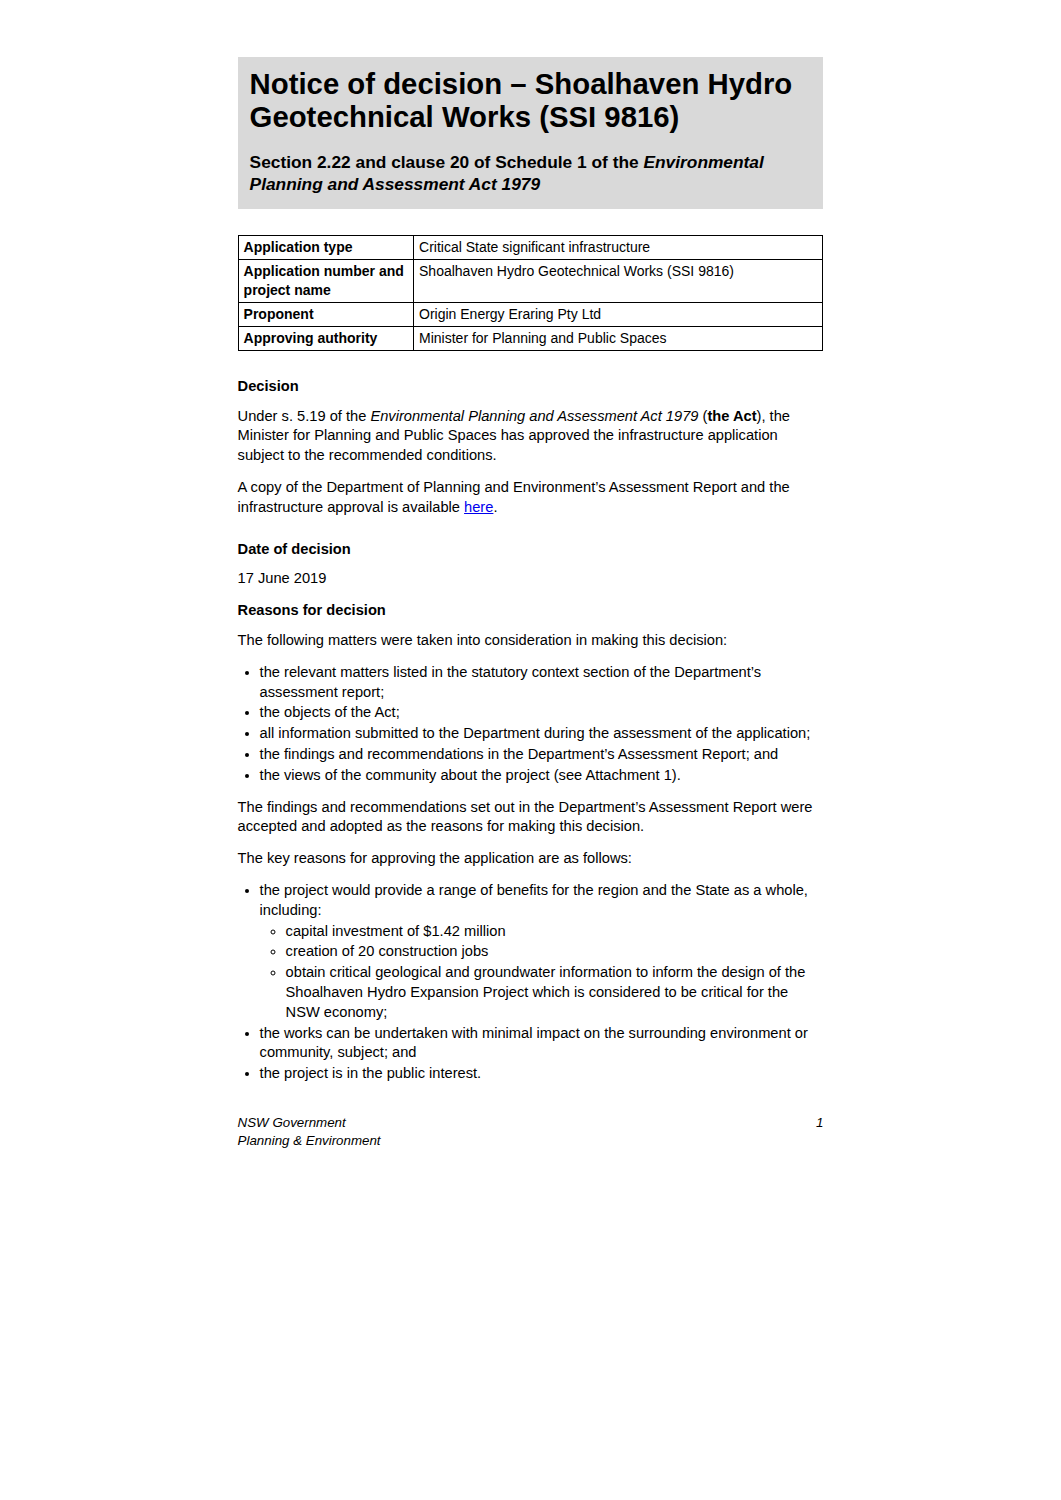Notice of decision – Shoalhaven Hydro Geotechnical Works (SSI 9816)
Section 2.22 and clause 20 of Schedule 1 of the Environmental Planning and Assessment Act 1979
| Application type | Critical State significant infrastructure |
| Application number and project name | Shoalhaven Hydro Geotechnical Works (SSI 9816) |
| Proponent | Origin Energy Eraring Pty Ltd |
| Approving authority | Minister for Planning and Public Spaces |
Decision
Under s. 5.19 of the Environmental Planning and Assessment Act 1979 (the Act), the Minister for Planning and Public Spaces has approved the infrastructure application subject to the recommended conditions.
A copy of the Department of Planning and Environment’s Assessment Report and the infrastructure approval is available here.
Date of decision
17 June 2019
Reasons for decision
The following matters were taken into consideration in making this decision:
the relevant matters listed in the statutory context section of the Department’s assessment report;
the objects of the Act;
all information submitted to the Department during the assessment of the application;
the findings and recommendations in the Department’s Assessment Report; and
the views of the community about the project (see Attachment 1).
The findings and recommendations set out in the Department’s Assessment Report were accepted and adopted as the reasons for making this decision.
The key reasons for approving the application are as follows:
the project would provide a range of benefits for the region and the State as a whole, including:
capital investment of $1.42 million
creation of 20 construction jobs
obtain critical geological and groundwater information to inform the design of the Shoalhaven Hydro Expansion Project which is considered to be critical for the NSW economy;
the works can be undertaken with minimal impact on the surrounding environment or community, subject; and
the project is in the public interest.
NSW Government
Planning & Environment
1